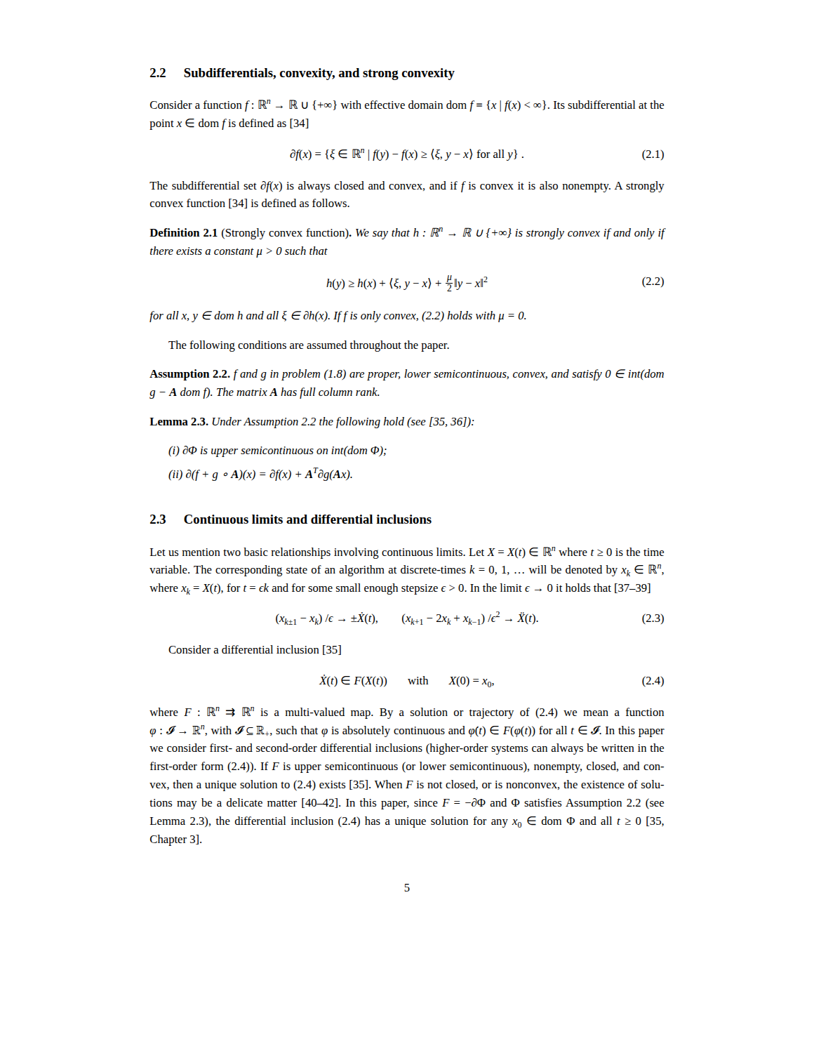2.2 Subdifferentials, convexity, and strong convexity
Consider a function f : ℝn → ℝ ∪ {+∞} with effective domain dom f ≡ {x | f(x) < ∞}. Its subdifferential at the point x ∈ dom f is defined as [34]
∂f(x) = {ξ ∈ ℝn | f(y) − f(x) ≥ ⟨ξ, y − x⟩ for all y} .
(2.1)
The subdifferential set ∂f(x) is always closed and convex, and if f is convex it is also nonempty. A strongly convex function [34] is defined as follows.
Definition 2.1 (Strongly convex function). We say that h : ℝn → ℝ ∪ {+∞} is strongly convex if and only if there exists a constant μ > 0 such that
h(y) ≥ h(x) + ⟨ξ, y − x⟩ + μ 2‖y − x‖2
(2.2)
for all x, y ∈ dom h and all ξ ∈ ∂h(x). If f is only convex, (2.2) holds with μ = 0.
The following conditions are assumed throughout the paper.
Assumption 2.2. f and g in problem (1.8) are proper, lower semicontinuous, convex, and satisfy 0 ∈ int(dom g − A dom f). The matrix A has full column rank.
Lemma 2.3. Under Assumption 2.2 the following hold (see [35, 36]):
(i) ∂Φ is upper semicontinuous on int(dom Φ);
(ii) ∂(f + g ∘ A)(x) = ∂f(x) + AT∂g(Ax).
2.3 Continuous limits and differential inclusions
Let us mention two basic relationships involving continuous limits. Let X = X(t) ∈ ℝn where t ≥ 0 is the time variable. The corresponding state of an algorithm at discrete-times k = 0, 1, … will be denoted by xk ∈ ℝn, where xk = X(t), for t = ϵk and for some small enough stepsize ϵ > 0. In the limit ϵ → 0 it holds that [37–39]
(xk±1 − xk) /ϵ → ±Ẋ(t), (xk+1 − 2xk + xk−1) /ϵ2 → Ẍ(t).
(2.3)
Consider a differential inclusion [35]
Ẋ(t) ∈ F(X(t)) with X(0) = x0,
(2.4)
where F : ℝn ⇉ ℝn is a multi-valued map. By a solution or trajectory of (2.4) we mean a function φ : 𝓘 → ℝn, with 𝓘 ⊆ ℝ+, such that φ is absolutely continuous and φ̇(t) ∈ F(φ(t)) for all t ∈ 𝓘. In this paper we consider first- and second-order differential inclusions (higher-order systems can always be written in the first-order form (2.4)). If F is upper semicontinuous (or lower semicontinuous), nonempty, closed, and convex, then a unique solution to (2.4) exists [35]. When F is not closed, or is nonconvex, the existence of solutions may be a delicate matter [40–42]. In this paper, since F = −∂Φ and Φ satisfies Assumption 2.2 (see Lemma 2.3), the differential inclusion (2.4) has a unique solution for any x0 ∈ dom Φ and all t ≥ 0 [35, Chapter 3].
5